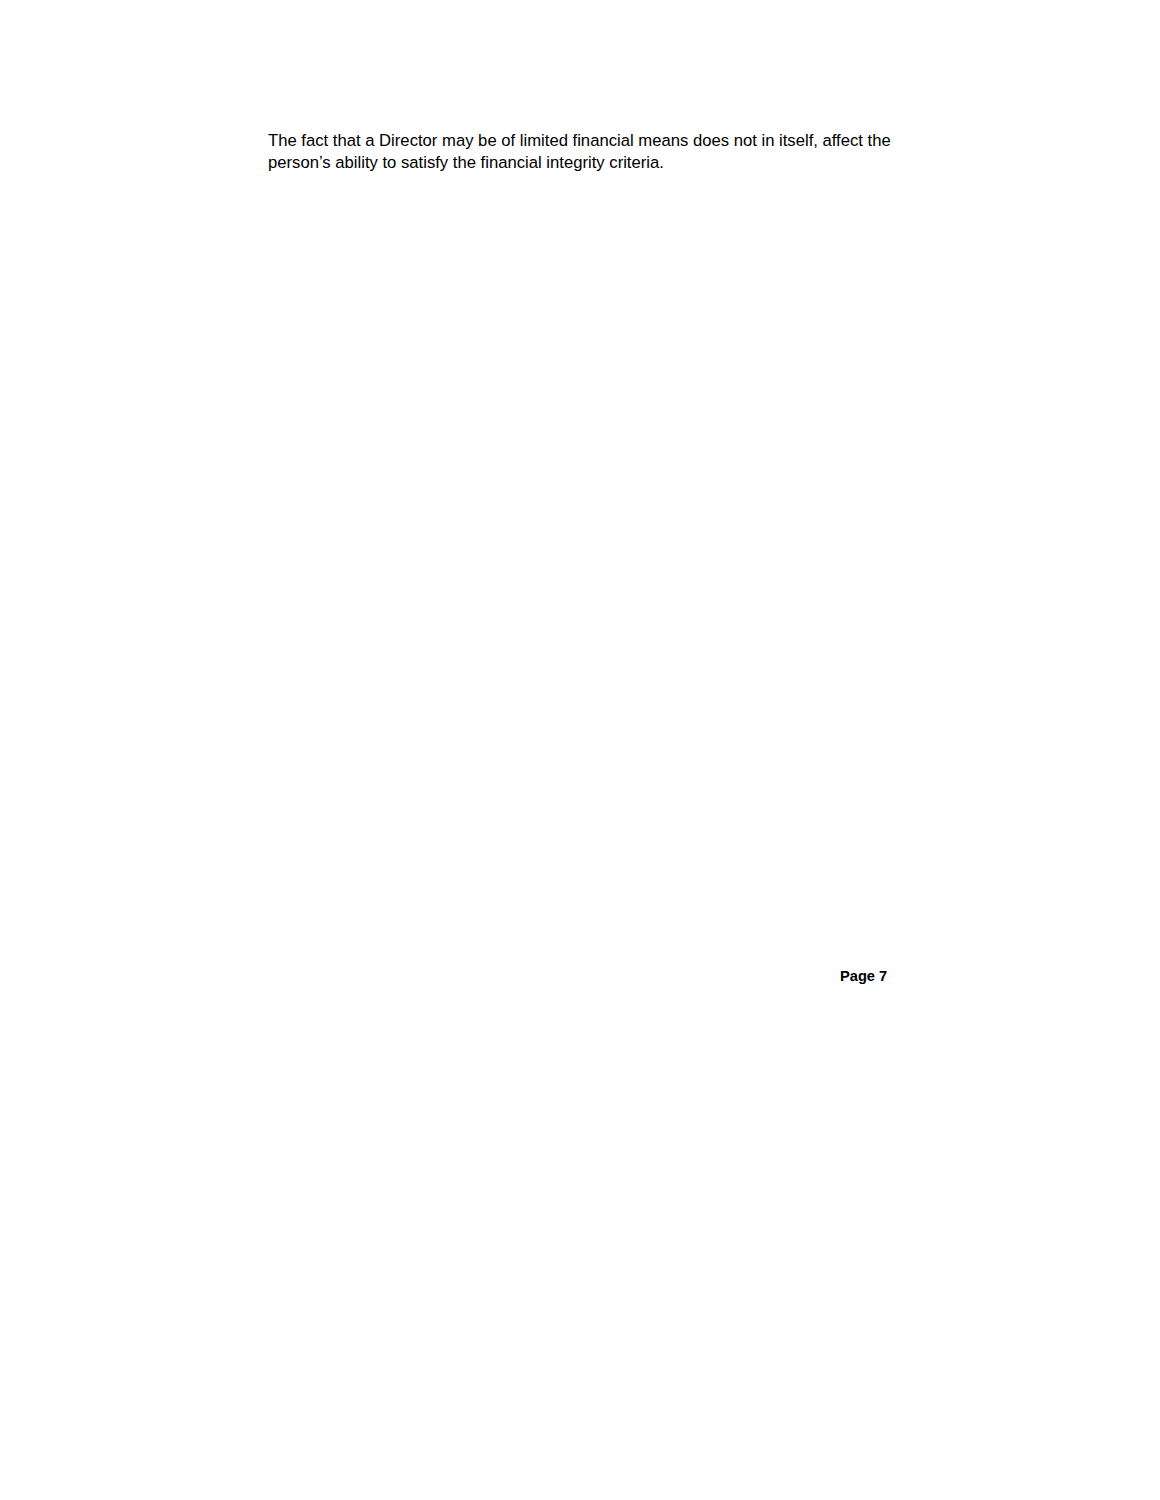The fact that a Director may be of limited financial means does not in itself, affect the person’s ability to satisfy the financial integrity criteria.
Page 7